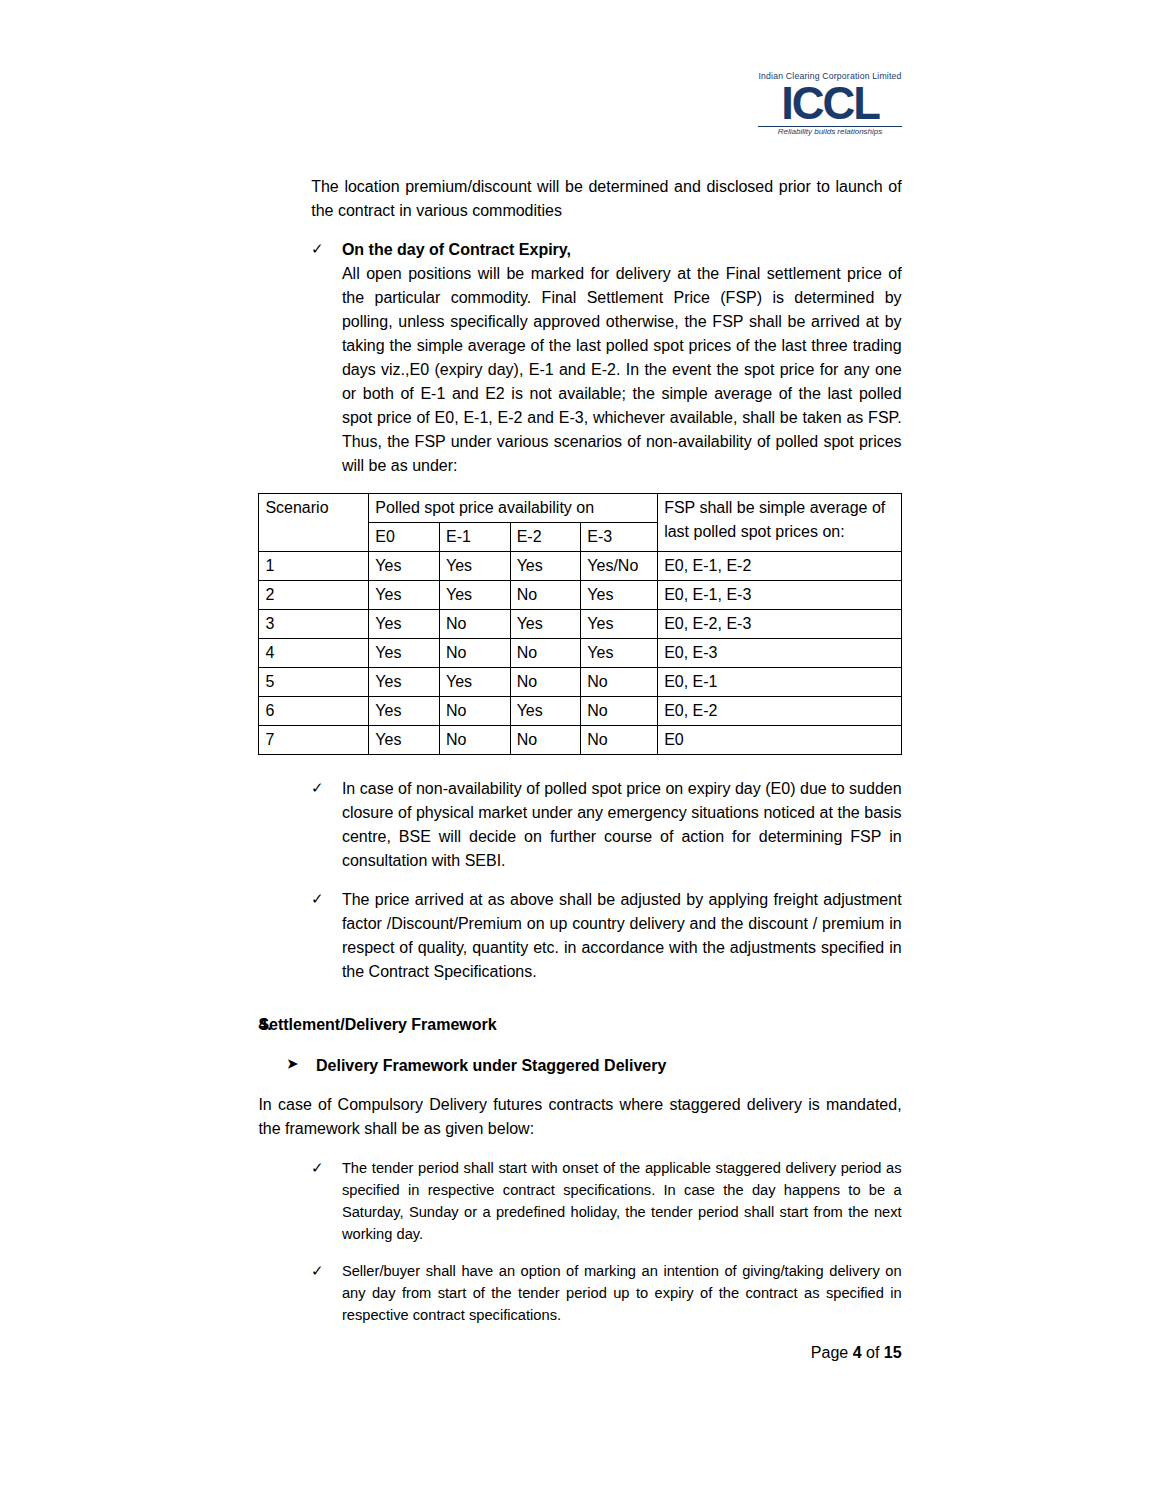Indian Clearing Corporation Limited
ICCL
Reliability builds relationships
The location premium/discount will be determined and disclosed prior to launch of the contract in various commodities
On the day of Contract Expiry, All open positions will be marked for delivery at the Final settlement price of the particular commodity. Final Settlement Price (FSP) is determined by polling, unless specifically approved otherwise, the FSP shall be arrived at by taking the simple average of the last polled spot prices of the last three trading days viz.,E0 (expiry day), E-1 and E-2. In the event the spot price for any one or both of E-1 and E2 is not available; the simple average of the last polled spot price of E0, E-1, E-2 and E-3, whichever available, shall be taken as FSP. Thus, the FSP under various scenarios of non-availability of polled spot prices will be as under:
| Scenario | Polled spot price availability on | FSP shall be simple average of last polled spot prices on: |
| E0 | E-1 | E-2 | E-3 |
| 1 | Yes | Yes | Yes | Yes/No | E0, E-1, E-2 |
| 2 | Yes | Yes | No | Yes | E0, E-1, E-3 |
| 3 | Yes | No | Yes | Yes | E0, E-2, E-3 |
| 4 | Yes | No | No | Yes | E0, E-3 |
| 5 | Yes | Yes | No | No | E0, E-1 |
| 6 | Yes | No | Yes | No | E0, E-2 |
| 7 | Yes | No | No | No | E0 |
In case of non-availability of polled spot price on expiry day (E0) due to sudden closure of physical market under any emergency situations noticed at the basis centre, BSE will decide on further course of action for determining FSP in consultation with SEBI.
The price arrived at as above shall be adjusted by applying freight adjustment factor /Discount/Premium on up country delivery and the discount / premium in respect of quality, quantity etc. in accordance with the adjustments specified in the Contract Specifications.
4. Settlement/Delivery Framework
Delivery Framework under Staggered Delivery
In case of Compulsory Delivery futures contracts where staggered delivery is mandated, the framework shall be as given below:
The tender period shall start with onset of the applicable staggered delivery period as specified in respective contract specifications. In case the day happens to be a Saturday, Sunday or a predefined holiday, the tender period shall start from the next working day.
Seller/buyer shall have an option of marking an intention of giving/taking delivery on any day from start of the tender period up to expiry of the contract as specified in respective contract specifications.
Page 4 of 15